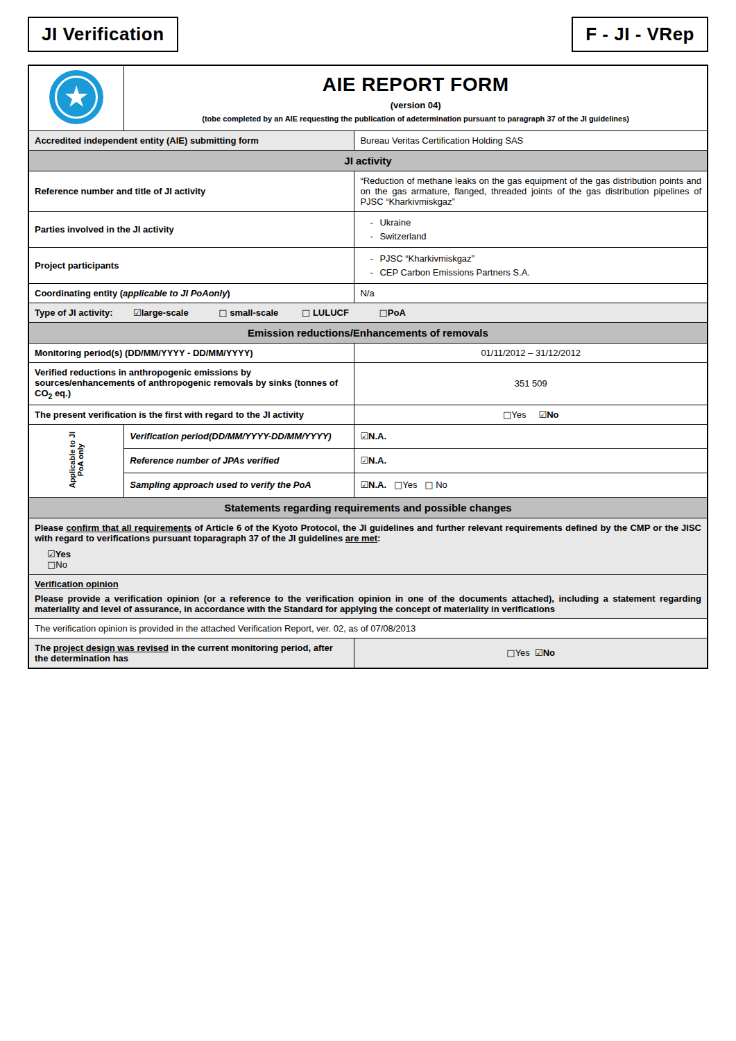JI Verification
F - JI - VRep
| | AIE REPORT FORM (version 04) (tobe completed by an AIE requesting the publication of adetermination pursuant to paragraph 37 of the JI guidelines) |
| Accredited independent entity (AIE) submitting form | Bureau Veritas Certification Holding SAS |
| JI activity |
| Reference number and title of JI activity | “Reduction of methane leaks on the gas equipment of the gas distribution points and on the gas armature, flanged, threaded joints of the gas distribution pipelines of PJSC “Kharkivmiskgaz” |
| Parties involved in the JI activity | Ukraine Switzerland |
| Project participants | PJSC “Kharkivmiskgaz” CEP Carbon Emissions Partners S.A. |
| Coordinating entity ( applicable to JI PoAonly ) | N/a |
| Type of JI activity: ☑ large-scale □ small-scale □ LULUCF □ PoA |
| Emission reductions/Enhancements of removals |
| Monitoring period(s) (DD/MM/YYYY - DD/MM/YYYY) | 01/11/2012 – 31/12/2012 |
| Verified reductions in anthropogenic emissions by sources/enhancements of anthropogenic removals by sinks (tonnes of CO 2 eq.) | 351 509 |
| The present verification is the first with regard to the JI activity | □ Yes ☑ No |
| Applicable to JI PoA only | Verification period (DD/MM/YYYY-DD/MM/YYYY) | ☑ N.A. |
| Reference number of JPAs verified | ☑ N.A. |
| Sampling approach used to verify the PoA | ☑ N.A. □ Yes □ No |
| Statements regarding requirements and possible changes |
| Please confirm that all requirements of Article 6 of the Kyoto Protocol, the JI guidelines and further relevant requirements defined by the CMP or the JISC with regard to verifications pursuant toparagraph 37 of the JI guidelines are met : ☑ Yes □ No |
| Verification opinion Please provide a verification opinion (or a reference to the verification opinion in one of the documents attached), including a statement regarding materiality and level of assurance, in accordance with the Standard for applying the concept of materiality in verifications |
| The verification opinion is provided in the attached Verification Report, ver. 02, as of 07/08/2013 |
| The project design was revised in the current monitoring period, after the determination has | □ Yes ☑ No |